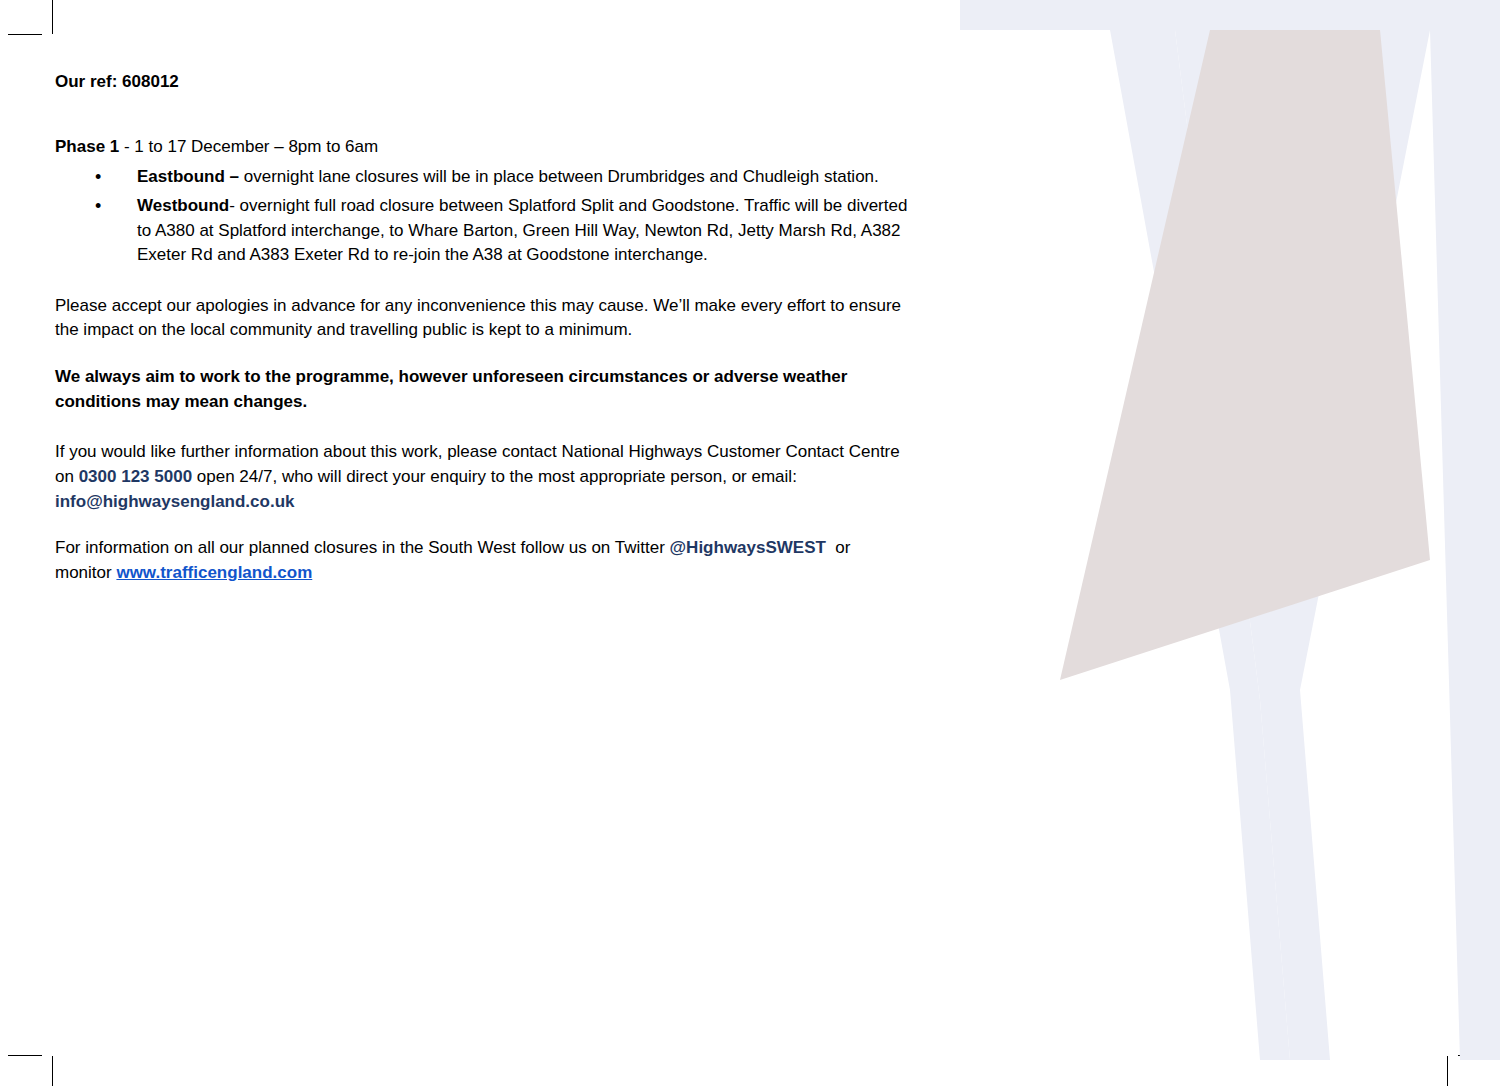Our ref: 608012
Phase 1 - 1 to 17 December – 8pm to 6am
Eastbound – overnight lane closures will be in place between Drumbridges and Chudleigh station.
Westbound- overnight full road closure between Splatford Split and Goodstone. Traffic will be diverted to A380 at Splatford interchange, to Whare Barton, Green Hill Way, Newton Rd, Jetty Marsh Rd, A382 Exeter Rd and A383 Exeter Rd to re-join the A38 at Goodstone interchange.
Please accept our apologies in advance for any inconvenience this may cause. We’ll make every effort to ensure the impact on the local community and travelling public is kept to a minimum.
We always aim to work to the programme, however unforeseen circumstances or adverse weather conditions may mean changes.
If you would like further information about this work, please contact National Highways Customer Contact Centre on 0300 123 5000 open 24/7, who will direct your enquiry to the most appropriate person, or email: info@highwaysengland.co.uk
For information on all our planned closures in the South West follow us on Twitter @HighwaysSWEST or monitor www.trafficengland.com